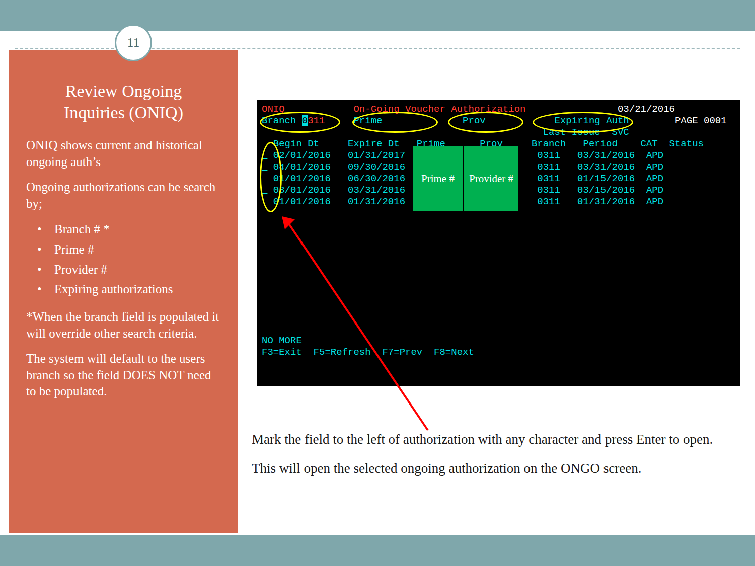11
Review Ongoing
Inquiries (ONIQ)
ONIQ shows current and historical ongoing auth’s
Ongoing authorizations can be search by;
Branch # *
Prime #
Provider #
Expiring authorizations
*When the branch field is populated it will override other search criteria.
The system will default to the users branch so the field DOES NOT need to be populated.
ONIQ On-Going Voucher Authorization 03/21/2016
Branch 0311 Prime ________ Prov ______ Expiring Auth _ PAGE 0001
Last Issue SVC
Begin Dt Expire Dt Prime Prov Branch Period CAT Status
_ 02/01/2016 01/31/2017 0311 03/31/2016 APD
_ 04/01/2016 09/30/2016 0311 03/31/2016 APD
_ 01/01/2016 06/30/2016 0311 01/15/2016 APD
_ 03/01/2016 03/31/2016 0311 03/15/2016 APD
_ 01/01/2016 01/31/2016 0311 01/31/2016 APD
NO MORE
F3=Exit F5=Refresh F7=Prev F8=Next
Prime #
Provider #
Mark the field to the left of authorization with any character and press Enter to open.
This will open the selected ongoing authorization on the ONGO screen.